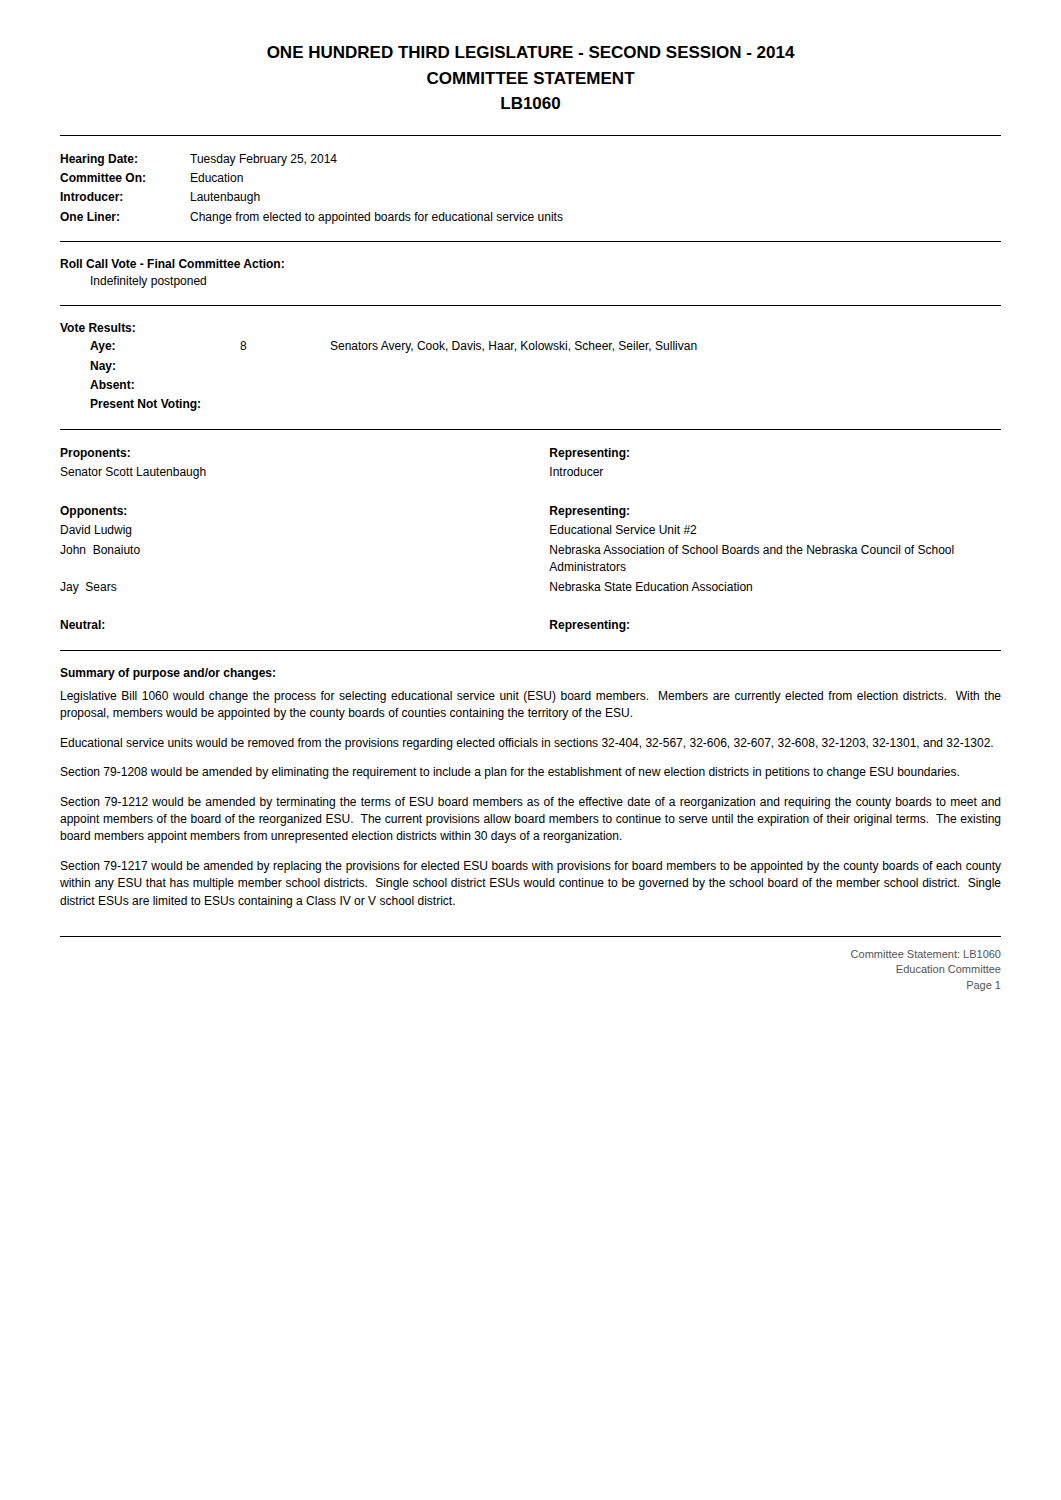ONE HUNDRED THIRD LEGISLATURE - SECOND SESSION - 2014
COMMITTEE STATEMENT
LB1060
| Hearing Date: | Tuesday February 25, 2014 |
| Committee On: | Education |
| Introducer: | Lautenbaugh |
| One Liner: | Change from elected to appointed boards for educational service units |
Roll Call Vote - Final Committee Action:
Indefinitely postponed
Vote Results:
| Aye: | 8 | Senators Avery, Cook, Davis, Haar, Kolowski, Scheer, Seiler, Sullivan |
| Nay: | | |
| Absent: | | |
| Present Not Voting: | | |
| Proponents: | Representing: |
| Senator Scott Lautenbaugh | Introducer |
| Opponents: | Representing: |
| David Ludwig | Educational Service Unit #2 |
| John Bonaiuto | Nebraska Association of School Boards and the Nebraska Council of School Administrators |
| Jay Sears | Nebraska State Education Association |
| Neutral: | Representing: |
Summary of purpose and/or changes:
Legislative Bill 1060 would change the process for selecting educational service unit (ESU) board members. Members are currently elected from election districts. With the proposal, members would be appointed by the county boards of counties containing the territory of the ESU.
Educational service units would be removed from the provisions regarding elected officials in sections 32-404, 32-567, 32-606, 32-607, 32-608, 32-1203, 32-1301, and 32-1302.
Section 79-1208 would be amended by eliminating the requirement to include a plan for the establishment of new election districts in petitions to change ESU boundaries.
Section 79-1212 would be amended by terminating the terms of ESU board members as of the effective date of a reorganization and requiring the county boards to meet and appoint members of the board of the reorganized ESU. The current provisions allow board members to continue to serve until the expiration of their original terms. The existing board members appoint members from unrepresented election districts within 30 days of a reorganization.
Section 79-1217 would be amended by replacing the provisions for elected ESU boards with provisions for board members to be appointed by the county boards of each county within any ESU that has multiple member school districts. Single school district ESUs would continue to be governed by the school board of the member school district. Single district ESUs are limited to ESUs containing a Class IV or V school district.
Committee Statement: LB1060
Education Committee
Page 1